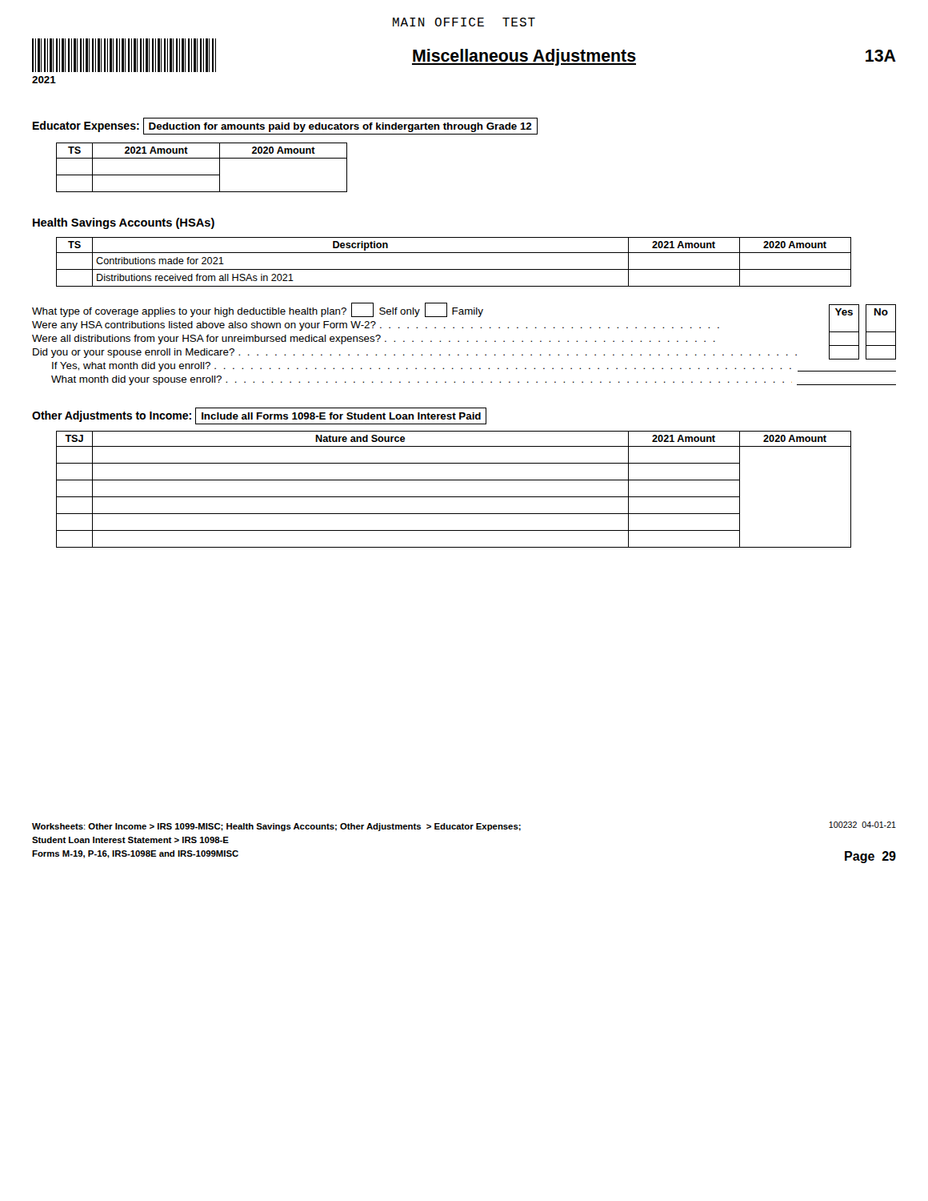MAIN OFFICE TEST
2021
Miscellaneous Adjustments
13A
Educator Expenses: Deduction for amounts paid by educators of kindergarten through Grade 12
| TS | 2021 Amount | 2020 Amount |
| --- | --- | --- |
Health Savings Accounts (HSAs)
| TS | Description | 2021 Amount | 2020 Amount |
| --- | --- | --- | --- |
| | Contributions made for 2021 | | |
| | Distributions received from all HSAs in 2021 | | |
What type of coverage applies to your high deductible health plan? Self only Family
Yes
No
Were any HSA contributions listed above also shown on your Form W-2? . . . . . . . . . . . . . . . . . . . . . . . . . . . . . . . . . . . . . .
Were all distributions from your HSA for unreimbursed medical expenses? . . . . . . . . . . . . . . . . . . . . . . . . . . . . . . . . . . . . .
Did you or your spouse enroll in Medicare? . . . . . . . . . . . . . . . . . . . . . . . . . . . . . . . . . . . . . . . . . . . . . . . . . . . . . . . . . . . . . .
If Yes, what month did you enroll? . . . . . . . . . . . . . . . . . . . . . . . . . . . . . . . . . . . . . . . . . . . . . . . . . . . . . . . . . . . . . . . . . . .
What month did your spouse enroll? . . . . . . . . . . . . . . . . . . . . . . . . . . . . . . . . . . . . . . . . . . . . . . . . . . . . . . . . . . . . . . . . .
Other Adjustments to Income: Include all Forms 1098-E for Student Loan Interest Paid
| TSJ | Nature and Source | 2021 Amount | 2020 Amount |
| --- | --- | --- | --- |
100232 04-01-21
Worksheets: Other Income > IRS 1099-MISC; Health Savings Accounts; Other Adjustments > Educator Expenses;
Student Loan Interest Statement > IRS 1098-E
Forms M-19, P-16, IRS-1098E and IRS-1099MISC Page 29